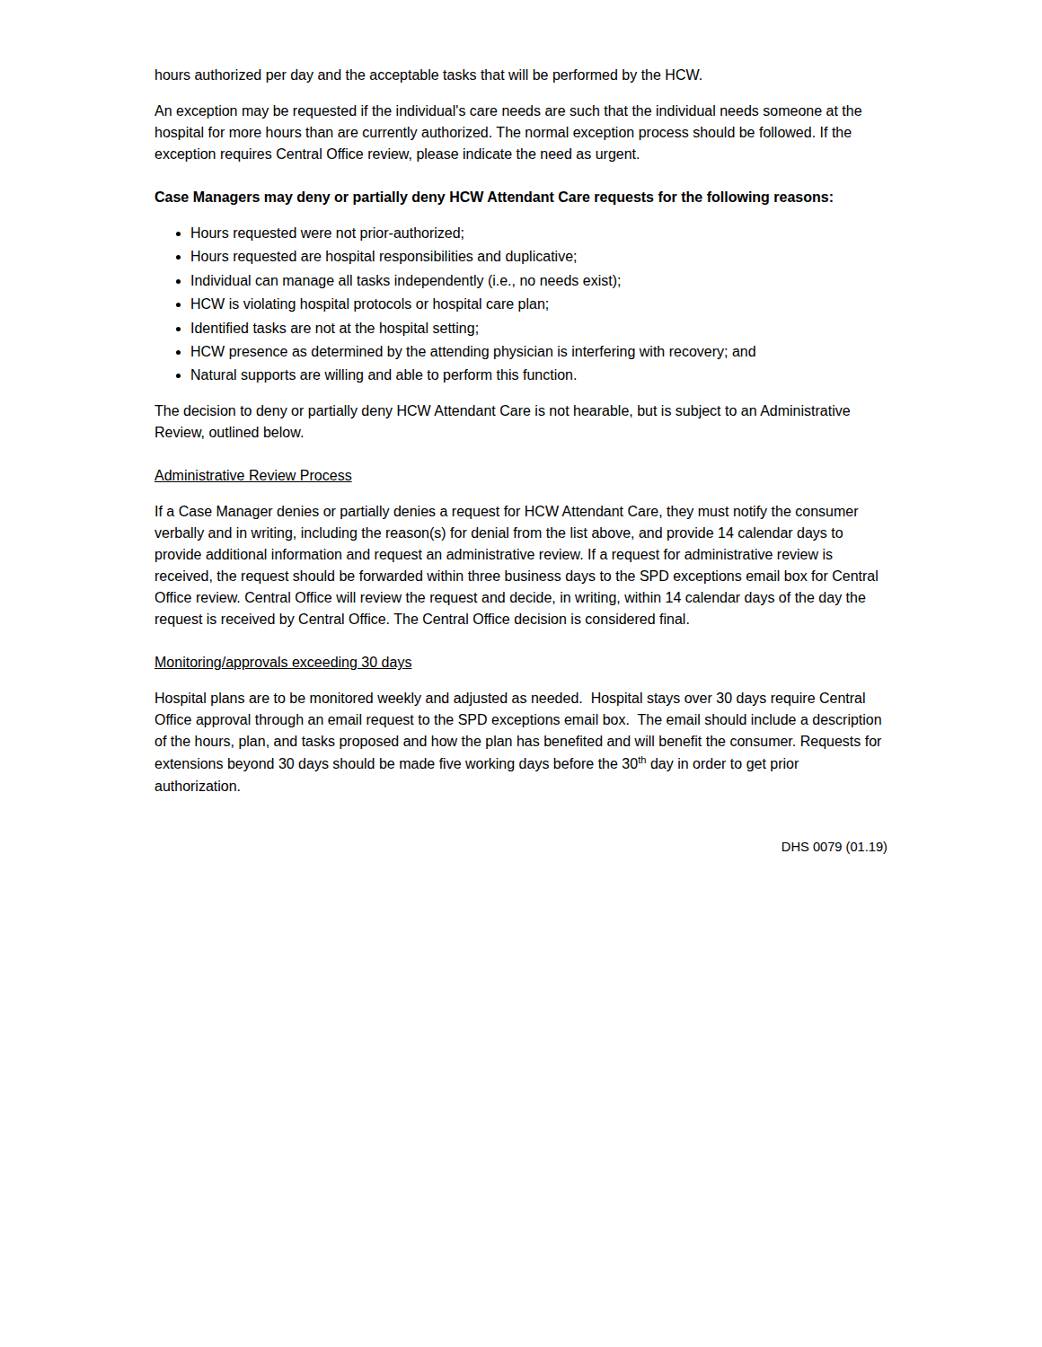hours authorized per day and the acceptable tasks that will be performed by the HCW.
An exception may be requested if the individual's care needs are such that the individual needs someone at the hospital for more hours than are currently authorized. The normal exception process should be followed. If the exception requires Central Office review, please indicate the need as urgent.
Case Managers may deny or partially deny HCW Attendant Care requests for the following reasons:
Hours requested were not prior-authorized;
Hours requested are hospital responsibilities and duplicative;
Individual can manage all tasks independently (i.e., no needs exist);
HCW is violating hospital protocols or hospital care plan;
Identified tasks are not at the hospital setting;
HCW presence as determined by the attending physician is interfering with recovery; and
Natural supports are willing and able to perform this function.
The decision to deny or partially deny HCW Attendant Care is not hearable, but is subject to an Administrative Review, outlined below.
Administrative Review Process
If a Case Manager denies or partially denies a request for HCW Attendant Care, they must notify the consumer verbally and in writing, including the reason(s) for denial from the list above, and provide 14 calendar days to provide additional information and request an administrative review. If a request for administrative review is received, the request should be forwarded within three business days to the SPD exceptions email box for Central Office review. Central Office will review the request and decide, in writing, within 14 calendar days of the day the request is received by Central Office. The Central Office decision is considered final.
Monitoring/approvals exceeding 30 days
Hospital plans are to be monitored weekly and adjusted as needed. Hospital stays over 30 days require Central Office approval through an email request to the SPD exceptions email box. The email should include a description of the hours, plan, and tasks proposed and how the plan has benefited and will benefit the consumer. Requests for extensions beyond 30 days should be made five working days before the 30th day in order to get prior authorization.
DHS 0079 (01.19)